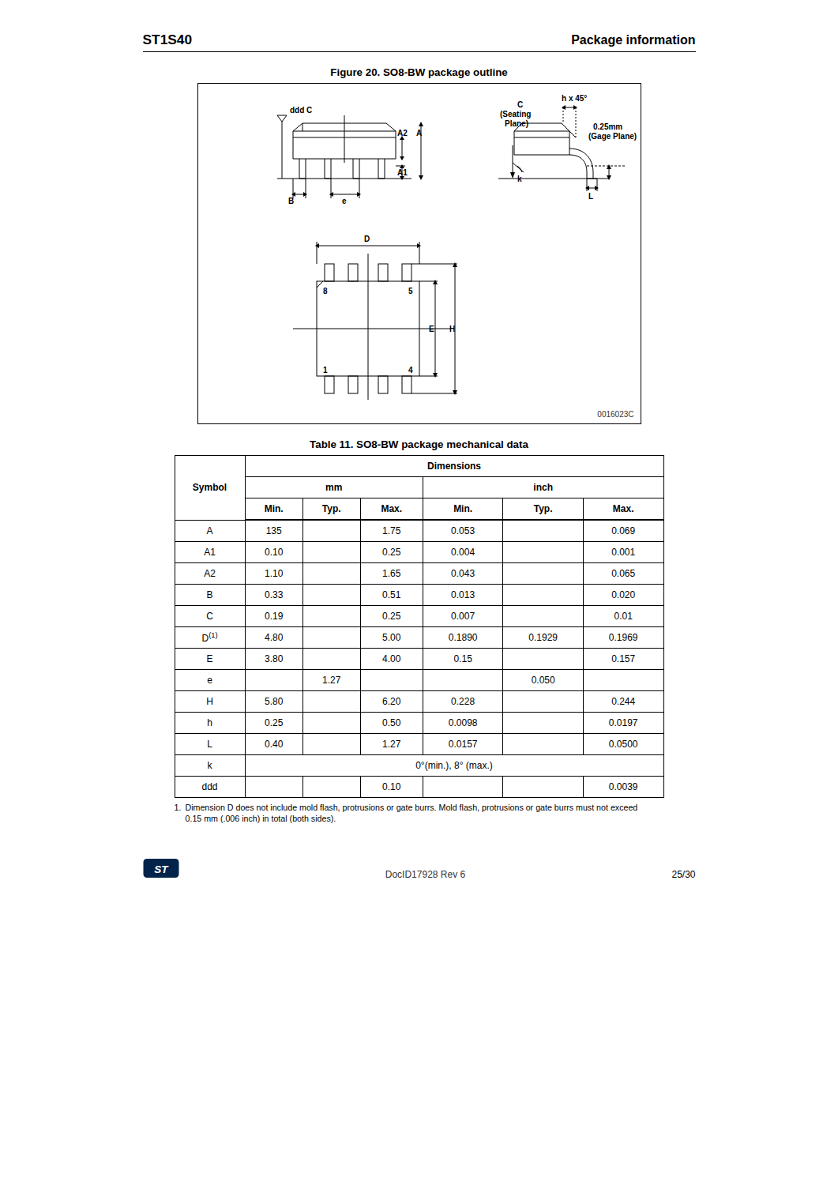ST1S40
Package information
Figure 20. SO8-BW package outline
ddd C A2 A A1 B e C (Seating Plane) k L h x 45° 0.25mm (Gage Plane) D E H 8 5 1 4
0016023C
Table 11. SO8-BW package mechanical data
| Symbol | Dimensions |
| --- | --- |
| mm | inch |
| Min. | Typ. | Max. | Min. | Typ. | Max. |
| A | 135 | | 1.75 | 0.053 | | 0.069 |
| A1 | 0.10 | | 0.25 | 0.004 | | 0.001 |
| A2 | 1.10 | | 1.65 | 0.043 | | 0.065 |
| B | 0.33 | | 0.51 | 0.013 | | 0.020 |
| C | 0.19 | | 0.25 | 0.007 | | 0.01 |
| D (1) | 4.80 | | 5.00 | 0.1890 | 0.1929 | 0.1969 |
| E | 3.80 | | 4.00 | 0.15 | | 0.157 |
| e | | 1.27 | | | 0.050 | |
| H | 5.80 | | 6.20 | 0.228 | | 0.244 |
| h | 0.25 | | 0.50 | 0.0098 | | 0.0197 |
| L | 0.40 | | 1.27 | 0.0157 | | 0.0500 |
| k | 0°(min.), 8° (max.) |
| ddd | | | 0.10 | | | 0.0039 |
1. Dimension D does not include mold flash, protrusions or gate burrs. Mold flash, protrusions or gate burrs must not exceed 0.15 mm (.006 inch) in total (both sides).
ST
DocID17928 Rev 6
25/30